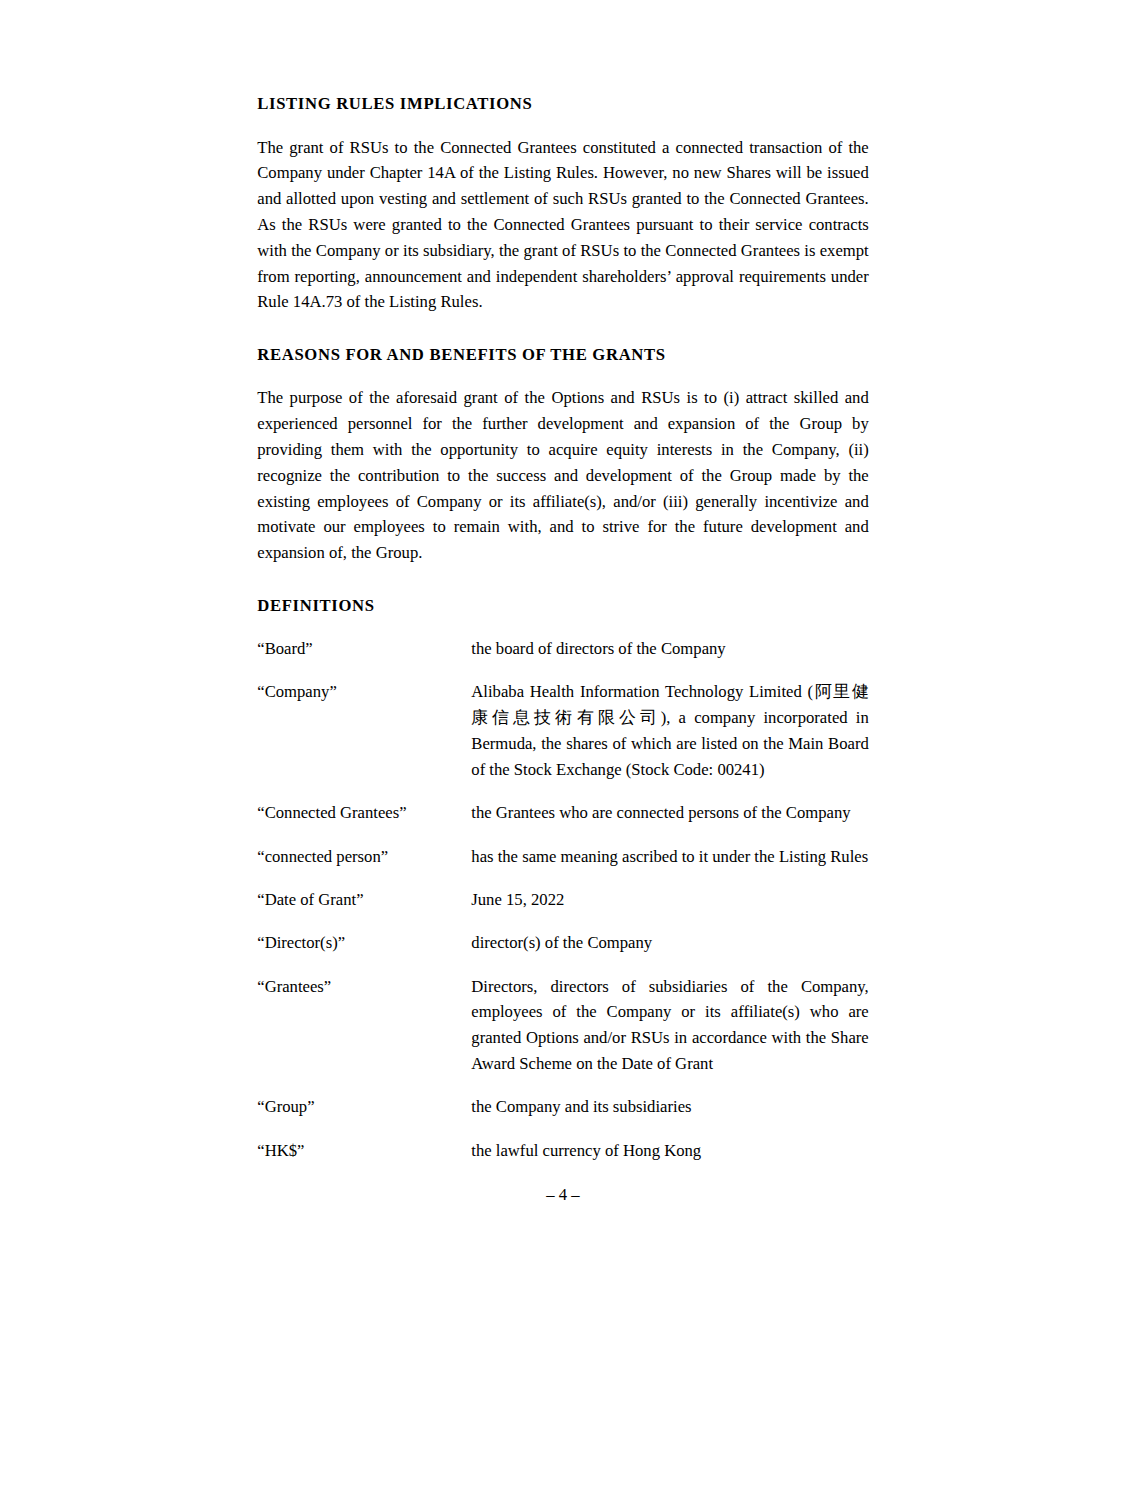Listing Rules Implications
The grant of RSUs to the Connected Grantees constituted a connected transaction of the Company under Chapter 14A of the Listing Rules. However, no new Shares will be issued and allotted upon vesting and settlement of such RSUs granted to the Connected Grantees. As the RSUs were granted to the Connected Grantees pursuant to their service contracts with the Company or its subsidiary, the grant of RSUs to the Connected Grantees is exempt from reporting, announcement and independent shareholders’ approval requirements under Rule 14A.73 of the Listing Rules.
Reasons for and Benefits of the Grants
The purpose of the aforesaid grant of the Options and RSUs is to (i) attract skilled and experienced personnel for the further development and expansion of the Group by providing them with the opportunity to acquire equity interests in the Company, (ii) recognize the contribution to the success and development of the Group made by the existing employees of Company or its affiliate(s), and/or (iii) generally incentivize and motivate our employees to remain with, and to strive for the future development and expansion of, the Group.
Definitions
| “Board” | the board of directors of the Company |
| “Company” | Alibaba Health Information Technology Limited ( 阿里健康信息技術有限公司 ), a company incorporated in Bermuda, the shares of which are listed on the Main Board of the Stock Exchange (Stock Code: 00241) |
| “Connected Grantees” | the Grantees who are connected persons of the Company |
| “connected person” | has the same meaning ascribed to it under the Listing Rules |
| “Date of Grant” | June 15, 2022 |
| “Director(s)” | director(s) of the Company |
| “Grantees” | Directors, directors of subsidiaries of the Company, employees of the Company or its affiliate(s) who are granted Options and/or RSUs in accordance with the Share Award Scheme on the Date of Grant |
| “Group” | the Company and its subsidiaries |
| “HK$” | the lawful currency of Hong Kong |
– 4 –